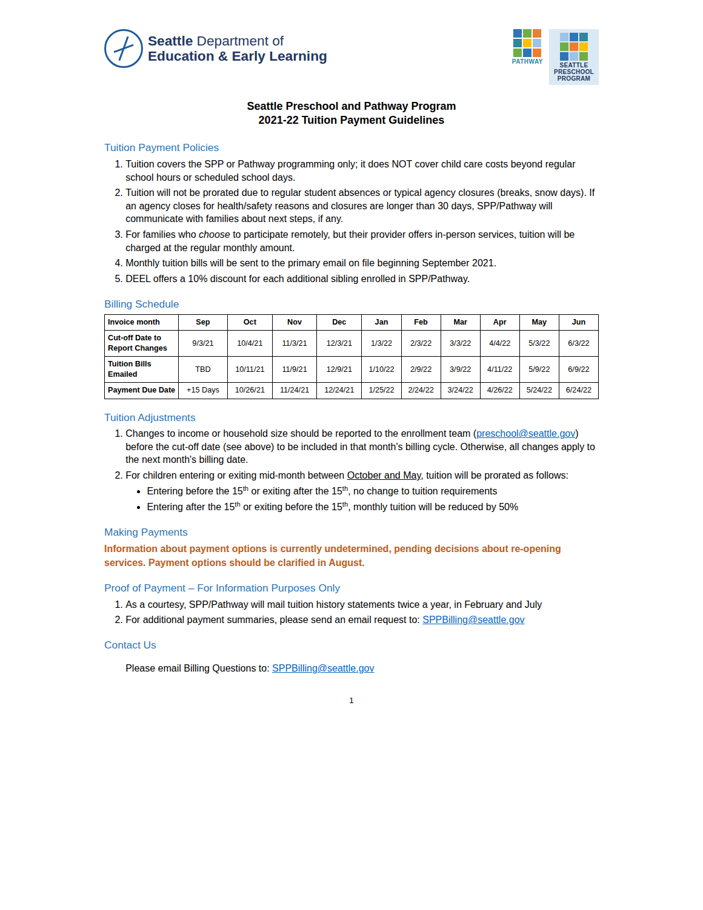Seattle Department of
Education & Early Learning
PATHWAY
SEATTLE
PRESCHOOL
PROGRAM
Seattle Preschool and Pathway Program
2021-22 Tuition Payment Guidelines
Tuition Payment Policies
Tuition covers the SPP or Pathway programming only; it does NOT cover child care costs beyond regular school hours or scheduled school days.
Tuition will not be prorated due to regular student absences or typical agency closures (breaks, snow days). If an agency closes for health/safety reasons and closures are longer than 30 days, SPP/Pathway will communicate with families about next steps, if any.
For families who choose to participate remotely, but their provider offers in-person services, tuition will be charged at the regular monthly amount.
Monthly tuition bills will be sent to the primary email on file beginning September 2021.
DEEL offers a 10% discount for each additional sibling enrolled in SPP/Pathway.
Billing Schedule
| Invoice month | Sep | Oct | Nov | Dec | Jan | Feb | Mar | Apr | May | Jun |
| --- | --- | --- | --- | --- | --- | --- | --- | --- | --- | --- |
| Cut-off Date to Report Changes | 9/3/21 | 10/4/21 | 11/3/21 | 12/3/21 | 1/3/22 | 2/3/22 | 3/3/22 | 4/4/22 | 5/3/22 | 6/3/22 |
| Tuition Bills Emailed | TBD | 10/11/21 | 11/9/21 | 12/9/21 | 1/10/22 | 2/9/22 | 3/9/22 | 4/11/22 | 5/9/22 | 6/9/22 |
| Payment Due Date | +15 Days | 10/26/21 | 11/24/21 | 12/24/21 | 1/25/22 | 2/24/22 | 3/24/22 | 4/26/22 | 5/24/22 | 6/24/22 |
Tuition Adjustments
Changes to income or household size should be reported to the enrollment team (preschool@seattle.gov) before the cut-off date (see above) to be included in that month's billing cycle. Otherwise, all changes apply to the next month's billing date.
For children entering or exiting mid-month between October and May, tuition will be prorated as follows:
Entering before the 15th or exiting after the 15th, no change to tuition requirements
Entering after the 15th or exiting before the 15th, monthly tuition will be reduced by 50%
Making Payments
Information about payment options is currently undetermined, pending decisions about re-opening services. Payment options should be clarified in August.
Proof of Payment – For Information Purposes Only
As a courtesy, SPP/Pathway will mail tuition history statements twice a year, in February and July
For additional payment summaries, please send an email request to: SPPBilling@seattle.gov
Contact Us
Please email Billing Questions to: SPPBilling@seattle.gov
1